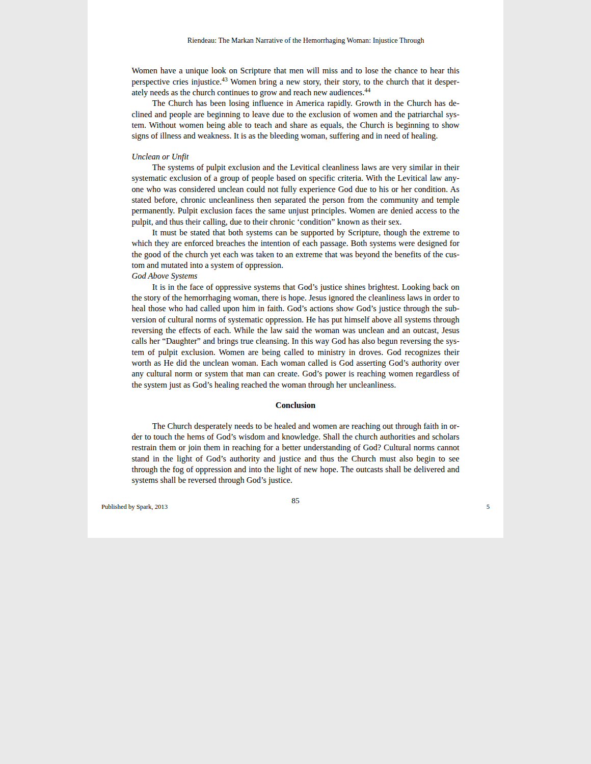Riendeau: The Markan Narrative of the Hemorrhaging Woman: Injustice Through
Women have a unique look on Scripture that men will miss and to lose the chance to hear this perspective cries injustice.43 Women bring a new story, their story, to the church that it desperately needs as the church continues to grow and reach new audiences.44
The Church has been losing influence in America rapidly. Growth in the Church has declined and people are beginning to leave due to the exclusion of women and the patriarchal system. Without women being able to teach and share as equals, the Church is beginning to show signs of illness and weakness. It is as the bleeding woman, suffering and in need of healing.
Unclean or Unfit
The systems of pulpit exclusion and the Levitical cleanliness laws are very similar in their systematic exclusion of a group of people based on specific criteria. With the Levitical law anyone who was considered unclean could not fully experience God due to his or her condition. As stated before, chronic uncleanliness then separated the person from the community and temple permanently. Pulpit exclusion faces the same unjust principles. Women are denied access to the pulpit, and thus their calling, due to their chronic ‘condition” known as their sex.
It must be stated that both systems can be supported by Scripture, though the extreme to which they are enforced breaches the intention of each passage. Both systems were designed for the good of the church yet each was taken to an extreme that was beyond the benefits of the custom and mutated into a system of oppression.
God Above Systems
It is in the face of oppressive systems that God’s justice shines brightest. Looking back on the story of the hemorrhaging woman, there is hope. Jesus ignored the cleanliness laws in order to heal those who had called upon him in faith. God’s actions show God’s justice through the subversion of cultural norms of systematic oppression. He has put himself above all systems through reversing the effects of each. While the law said the woman was unclean and an outcast, Jesus calls her “Daughter” and brings true cleansing. In this way God has also begun reversing the system of pulpit exclusion. Women are being called to ministry in droves. God recognizes their worth as He did the unclean woman. Each woman called is God asserting God’s authority over any cultural norm or system that man can create. God’s power is reaching women regardless of the system just as God’s healing reached the woman through her uncleanliness.
Conclusion
The Church desperately needs to be healed and women are reaching out through faith in order to touch the hems of God’s wisdom and knowledge. Shall the church authorities and scholars restrain them or join them in reaching for a better understanding of God? Cultural norms cannot stand in the light of God’s authority and justice and thus the Church must also begin to see through the fog of oppression and into the light of new hope. The outcasts shall be delivered and systems shall be reversed through God’s justice.
Published by Spark, 2013 85 5